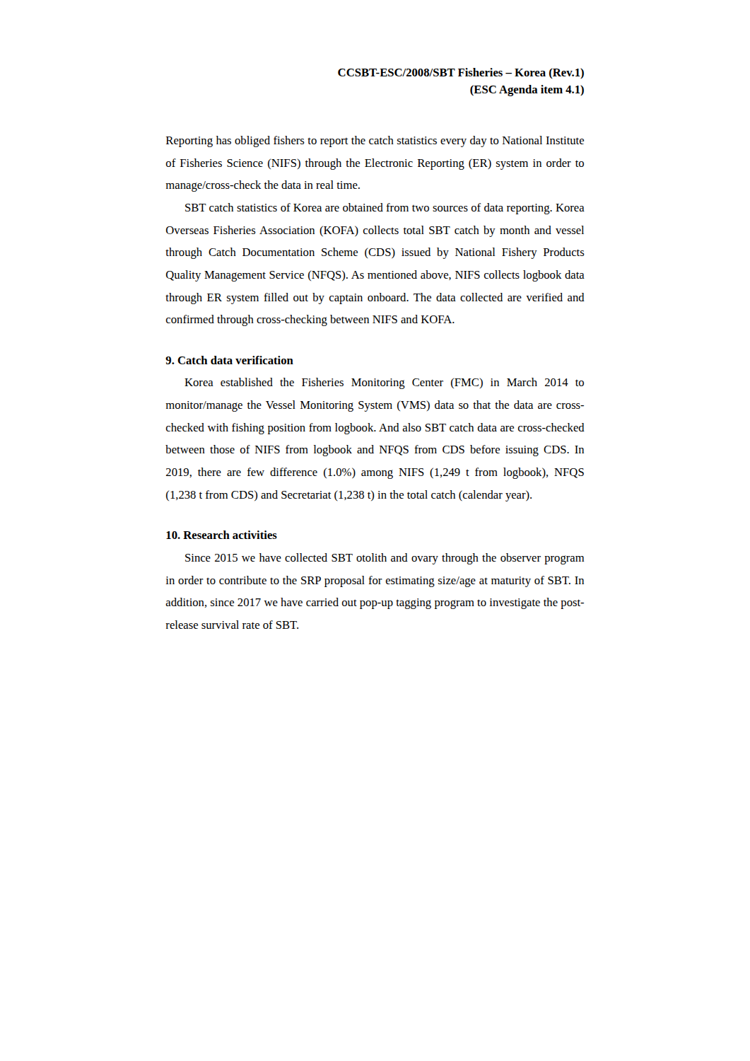CCSBT-ESC/2008/SBT Fisheries – Korea (Rev.1) (ESC Agenda item 4.1)
Reporting has obliged fishers to report the catch statistics every day to National Institute of Fisheries Science (NIFS) through the Electronic Reporting (ER) system in order to manage/cross-check the data in real time.
SBT catch statistics of Korea are obtained from two sources of data reporting. Korea Overseas Fisheries Association (KOFA) collects total SBT catch by month and vessel through Catch Documentation Scheme (CDS) issued by National Fishery Products Quality Management Service (NFQS). As mentioned above, NIFS collects logbook data through ER system filled out by captain onboard. The data collected are verified and confirmed through cross-checking between NIFS and KOFA.
9. Catch data verification
Korea established the Fisheries Monitoring Center (FMC) in March 2014 to monitor/manage the Vessel Monitoring System (VMS) data so that the data are cross-checked with fishing position from logbook. And also SBT catch data are cross-checked between those of NIFS from logbook and NFQS from CDS before issuing CDS. In 2019, there are few difference (1.0%) among NIFS (1,249 t from logbook), NFQS (1,238 t from CDS) and Secretariat (1,238 t) in the total catch (calendar year).
10. Research activities
Since 2015 we have collected SBT otolith and ovary through the observer program in order to contribute to the SRP proposal for estimating size/age at maturity of SBT. In addition, since 2017 we have carried out pop-up tagging program to investigate the post-release survival rate of SBT.